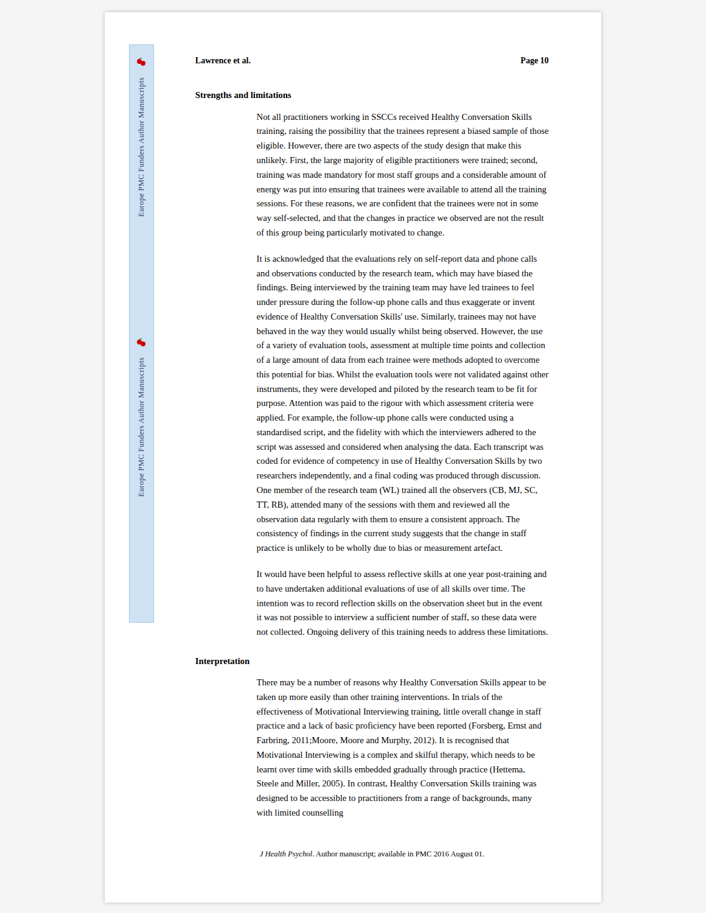Europe PMC Funders Author Manuscripts
Europe PMC Funders Author Manuscripts
Lawrence et al. Page 10
Strengths and limitations
Not all practitioners working in SSCCs received Healthy Conversation Skills training, raising the possibility that the trainees represent a biased sample of those eligible. However, there are two aspects of the study design that make this unlikely. First, the large majority of eligible practitioners were trained; second, training was made mandatory for most staff groups and a considerable amount of energy was put into ensuring that trainees were available to attend all the training sessions. For these reasons, we are confident that the trainees were not in some way self-selected, and that the changes in practice we observed are not the result of this group being particularly motivated to change.
It is acknowledged that the evaluations rely on self-report data and phone calls and observations conducted by the research team, which may have biased the findings. Being interviewed by the training team may have led trainees to feel under pressure during the follow-up phone calls and thus exaggerate or invent evidence of Healthy Conversation Skills' use. Similarly, trainees may not have behaved in the way they would usually whilst being observed. However, the use of a variety of evaluation tools, assessment at multiple time points and collection of a large amount of data from each trainee were methods adopted to overcome this potential for bias. Whilst the evaluation tools were not validated against other instruments, they were developed and piloted by the research team to be fit for purpose. Attention was paid to the rigour with which assessment criteria were applied. For example, the follow-up phone calls were conducted using a standardised script, and the fidelity with which the interviewers adhered to the script was assessed and considered when analysing the data. Each transcript was coded for evidence of competency in use of Healthy Conversation Skills by two researchers independently, and a final coding was produced through discussion. One member of the research team (WL) trained all the observers (CB, MJ, SC, TT, RB), attended many of the sessions with them and reviewed all the observation data regularly with them to ensure a consistent approach. The consistency of findings in the current study suggests that the change in staff practice is unlikely to be wholly due to bias or measurement artefact.
It would have been helpful to assess reflective skills at one year post-training and to have undertaken additional evaluations of use of all skills over time. The intention was to record reflection skills on the observation sheet but in the event it was not possible to interview a sufficient number of staff, so these data were not collected. Ongoing delivery of this training needs to address these limitations.
Interpretation
There may be a number of reasons why Healthy Conversation Skills appear to be taken up more easily than other training interventions. In trials of the effectiveness of Motivational Interviewing training, little overall change in staff practice and a lack of basic proficiency have been reported (Forsberg, Ernst and Farbring, 2011;Moore, Moore and Murphy, 2012). It is recognised that Motivational Interviewing is a complex and skilful therapy, which needs to be learnt over time with skills embedded gradually through practice (Hettema, Steele and Miller, 2005). In contrast, Healthy Conversation Skills training was designed to be accessible to practitioners from a range of backgrounds, many with limited counselling
J Health Psychol. Author manuscript; available in PMC 2016 August 01.